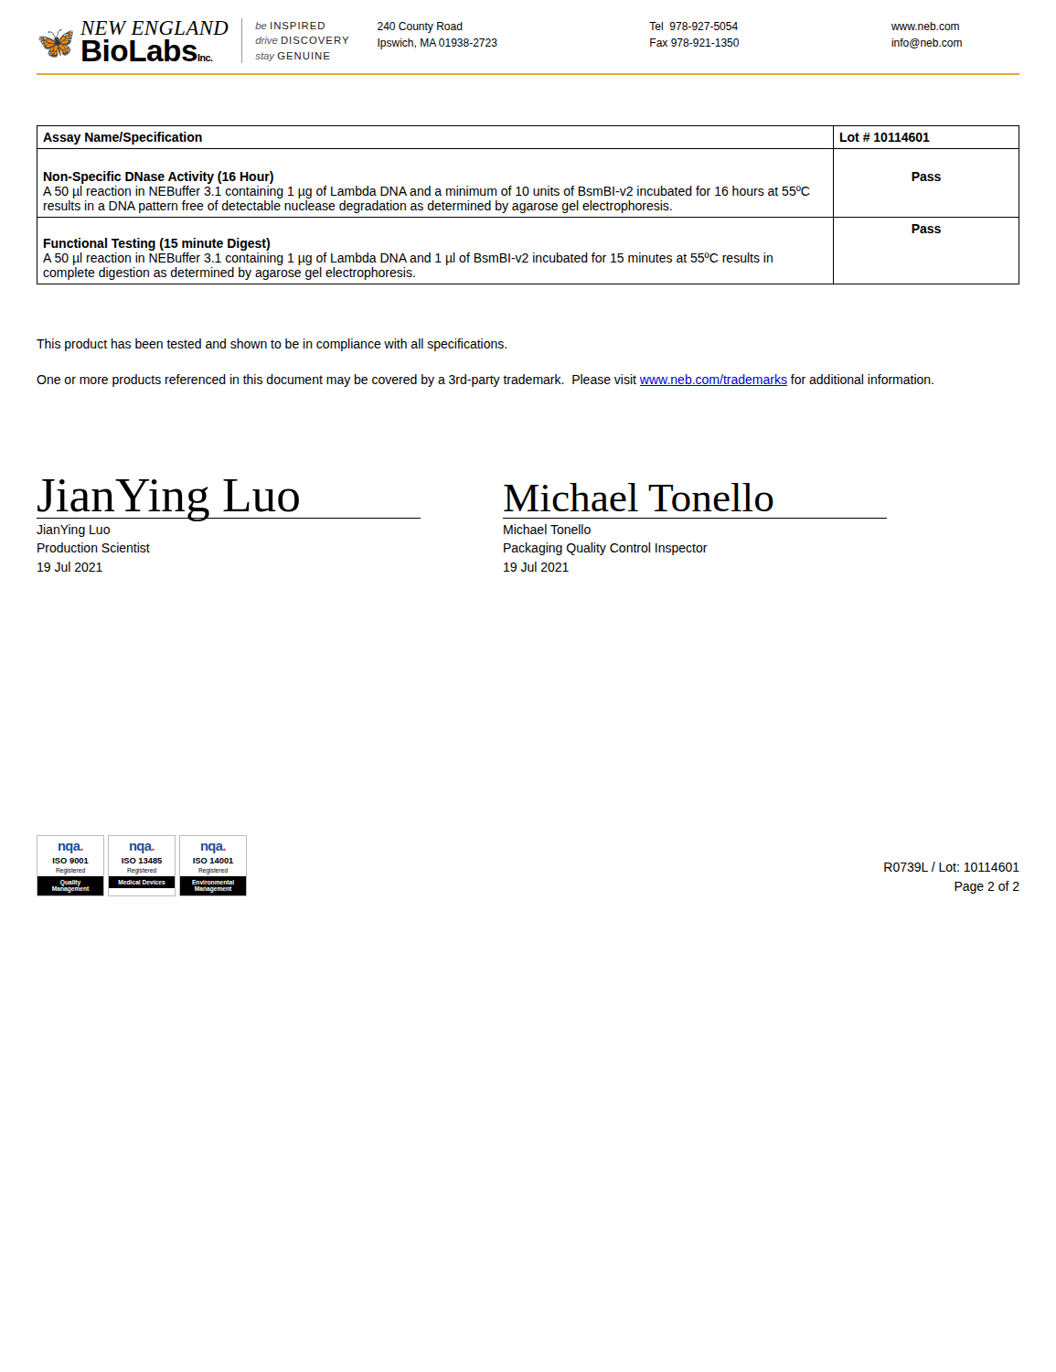🦋
NEW ENGLAND BioLabsInc.
be INSPIRED
drive DISCOVERY
stay GENUINE
240 County Road
Ipswich, MA 01938-2723
Tel 978-927-5054
Fax 978-921-1350
www.neb.com
info@neb.com
| Assay Name/Specification | Lot # 10114601 |
| --- | --- |
| Non-Specific DNase Activity (16 Hour) A 50 µl reaction in NEBuffer 3.1 containing 1 µg of Lambda DNA and a minimum of 10 units of BsmBI-v2 incubated for 16 hours at 55ºC results in a DNA pattern free of detectable nuclease degradation as determined by agarose gel electrophoresis. | Pass |
| Functional Testing (15 minute Digest) A 50 µl reaction in NEBuffer 3.1 containing 1 µg of Lambda DNA and 1 µl of BsmBI-v2 incubated for 15 minutes at 55ºC results in complete digestion as determined by agarose gel electrophoresis. | Pass |
This product has been tested and shown to be in compliance with all specifications.
One or more products referenced in this document may be covered by a 3rd-party trademark. Please visit www.neb.com/trademarks for additional information.
JianYing Luo
JianYing Luo
Production Scientist
19 Jul 2021
Michael Tonello
Michael Tonello
Packaging Quality Control Inspector
19 Jul 2021
nqa.
ISO 9001
Registered
Quality
Management
nqa.
ISO 13485
Registered
Medical Devices
nqa.
ISO 14001
Registered
Environmental
Management
R0739L / Lot: 10114601
Page 2 of 2